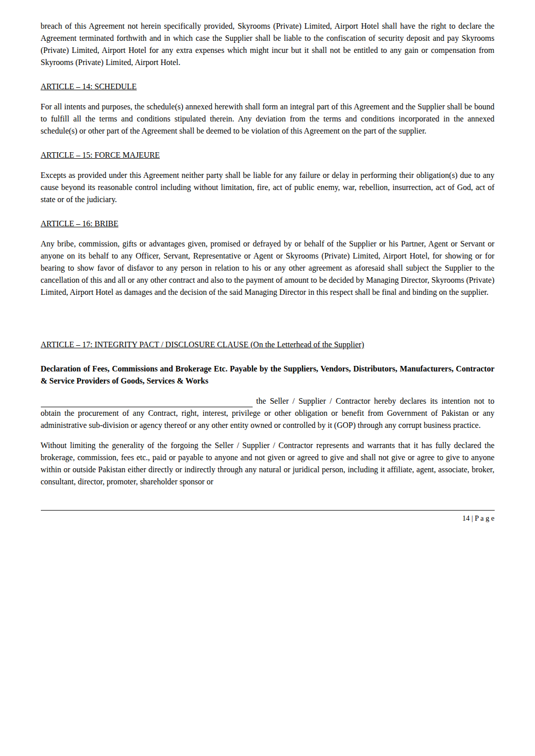breach of this Agreement not herein specifically provided, Skyrooms (Private) Limited, Airport Hotel shall have the right to declare the Agreement terminated forthwith and in which case the Supplier shall be liable to the confiscation of security deposit and pay Skyrooms (Private) Limited, Airport Hotel for any extra expenses which might incur but it shall not be entitled to any gain or compensation from Skyrooms (Private) Limited, Airport Hotel.
ARTICLE – 14: SCHEDULE
For all intents and purposes, the schedule(s) annexed herewith shall form an integral part of this Agreement and the Supplier shall be bound to fulfill all the terms and conditions stipulated therein. Any deviation from the terms and conditions incorporated in the annexed schedule(s) or other part of the Agreement shall be deemed to be violation of this Agreement on the part of the supplier.
ARTICLE – 15: FORCE MAJEURE
Excepts as provided under this Agreement neither party shall be liable for any failure or delay in performing their obligation(s) due to any cause beyond its reasonable control including without limitation, fire, act of public enemy, war, rebellion, insurrection, act of God, act of state or of the judiciary.
ARTICLE – 16: BRIBE
Any bribe, commission, gifts or advantages given, promised or defrayed by or behalf of the Supplier or his Partner, Agent or Servant or anyone on its behalf to any Officer, Servant, Representative or Agent or Skyrooms (Private) Limited, Airport Hotel, for showing or for bearing to show favor of disfavor to any person in relation to his or any other agreement as aforesaid shall subject the Supplier to the cancellation of this and all or any other contract and also to the payment of amount to be decided by Managing Director, Skyrooms (Private) Limited, Airport Hotel as damages and the decision of the said Managing Director in this respect shall be final and binding on the supplier.
ARTICLE – 17: INTEGRITY PACT / DISCLOSURE CLAUSE (On the Letterhead of the Supplier)
Declaration of Fees, Commissions and Brokerage Etc. Payable by the Suppliers, Vendors, Distributors, Manufacturers, Contractor & Service Providers of Goods, Services & Works
the Seller / Supplier / Contractor hereby declares its intention not to obtain the procurement of any Contract, right, interest, privilege or other obligation or benefit from Government of Pakistan or any administrative sub-division or agency thereof or any other entity owned or controlled by it (GOP) through any corrupt business practice.
Without limiting the generality of the forgoing the Seller / Supplier / Contractor represents and warrants that it has fully declared the brokerage, commission, fees etc., paid or payable to anyone and not given or agreed to give and shall not give or agree to give to anyone within or outside Pakistan either directly or indirectly through any natural or juridical person, including it affiliate, agent, associate, broker, consultant, director, promoter, shareholder sponsor or
14 | P a g e